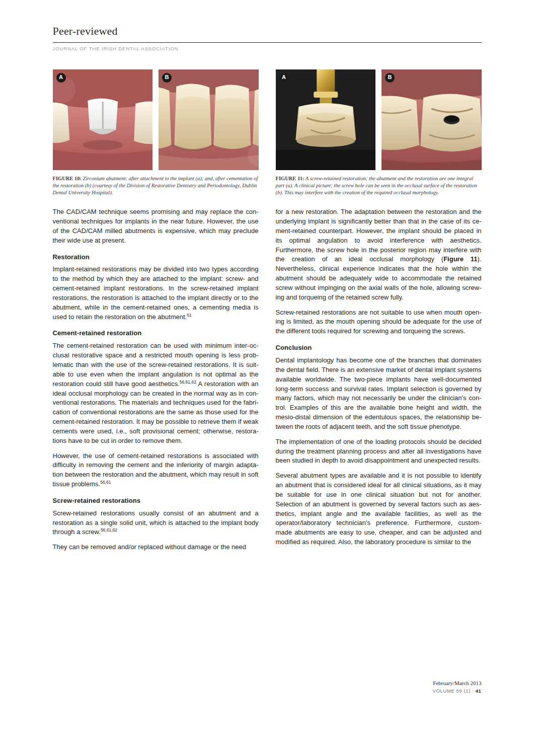Peer-reviewed
Journal of the Irish Dental Association
A
B
FIGURE 10: Zirconium abutment: after attachment to the implant (a); and, after cementation of the restoration (b) (courtesy of the Division of Restorative Dentistry and Periodontology, Dublin Dental University Hospital).
The CAD/CAM technique seems promising and may replace the conventional techniques for implants in the near future. However, the use of the CAD/CAM milled abutments is expensive, which may preclude their wide use at present.
Restoration
Implant-retained restorations may be divided into two types according to the method by which they are attached to the implant: screw- and cement-retained implant restorations. In the screw-retained implant restorations, the restoration is attached to the implant directly or to the abutment, while in the cement-retained ones, a cementing media is used to retain the restoration on the abutment.61
Cement-retained restoration
The cement-retained restoration can be used with minimum inter-occlusal restorative space and a restricted mouth opening is less problematic than with the use of the screw-retained restorations. It is suitable to use even when the implant angulation is not optimal as the restoration could still have good aesthetics.56,61,62 A restoration with an ideal occlusal morphology can be created in the normal way as in conventional restorations. The materials and techniques used for the fabrication of conventional restorations are the same as those used for the cement-retained restoration. It may be possible to retrieve them if weak cements were used, i.e., soft provisional cement; otherwise, restorations have to be cut in order to remove them.
However, the use of cement-retained restorations is associated with difficulty in removing the cement and the inferiority of margin adaptation between the restoration and the abutment, which may result in soft tissue problems.56,61
Screw-retained restorations
Screw-retained restorations usually consist of an abutment and a restoration as a single solid unit, which is attached to the implant body through a screw.56,61,62
They can be removed and/or replaced without damage or the need
A
B
FIGURE 11: A screw-retained restoration; the abutment and the restoration are one integral part (a). A clinical picture; the screw hole can be seen in the occlusal surface of the restoration (b). This may interfere with the creation of the required occlusal morphology.
for a new restoration. The adaptation between the restoration and the underlying implant is significantly better than that in the case of its cement-retained counterpart. However, the implant should be placed in its optimal angulation to avoid interference with aesthetics. Furthermore, the screw hole in the posterior region may interfere with the creation of an ideal occlusal morphology (Figure 11). Nevertheless, clinical experience indicates that the hole within the abutment should be adequately wide to accommodate the retained screw without impinging on the axial walls of the hole, allowing screwing and torqueing of the retained screw fully.
Screw-retained restorations are not suitable to use when mouth opening is limited, as the mouth opening should be adequate for the use of the different tools required for screwing and torqueing the screws.
Conclusion
Dental implantology has become one of the branches that dominates the dental field. There is an extensive market of dental implant systems available worldwide. The two-piece implants have well-documented long-term success and survival rates. Implant selection is governed by many factors, which may not necessarily be under the clinician's control. Examples of this are the available bone height and width, the mesio-distal dimension of the edentulous spaces, the relationship between the roots of adjacent teeth, and the soft tissue phenotype.
The implementation of one of the loading protocols should be decided during the treatment planning process and after all investigations have been studied in depth to avoid disappointment and unexpected results.
Several abutment types are available and it is not possible to identify an abutment that is considered ideal for all clinical situations, as it may be suitable for use in one clinical situation but not for another. Selection of an abutment is governed by several factors such as aesthetics, implant angle and the available facilities, as well as the operator/laboratory technician's preference. Furthermore, custom-made abutments are easy to use, cheaper, and can be adjusted and modified as required. Also, the laboratory procedure is similar to the
February/March 2013
VOLUME 59 (1) : 41